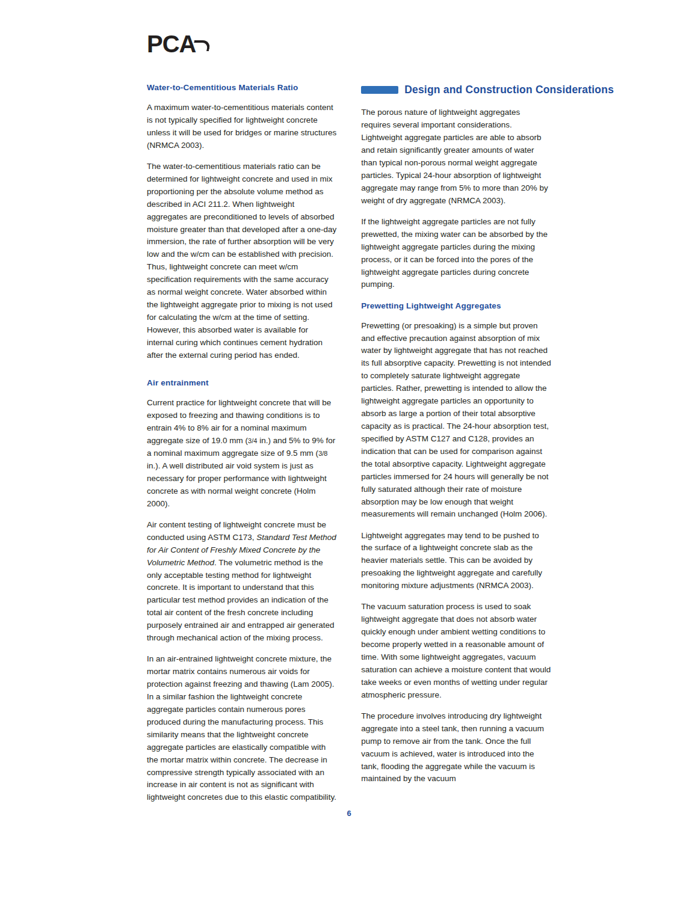PCA
Water-to-Cementitious Materials Ratio
A maximum water-to-cementitious materials content is not typically specified for lightweight concrete unless it will be used for bridges or marine structures (NRMCA 2003).
The water-to-cementitious materials ratio can be determined for lightweight concrete and used in mix proportioning per the absolute volume method as described in ACI 211.2. When lightweight aggregates are preconditioned to levels of absorbed moisture greater than that developed after a one-day immersion, the rate of further absorption will be very low and the w/cm can be established with precision. Thus, lightweight concrete can meet w/cm specification requirements with the same accuracy as normal weight concrete. Water absorbed within the lightweight aggregate prior to mixing is not used for calculating the w/cm at the time of setting. However, this absorbed water is available for internal curing which continues cement hydration after the external curing period has ended.
Air entrainment
Current practice for lightweight concrete that will be exposed to freezing and thawing conditions is to entrain 4% to 8% air for a nominal maximum aggregate size of 19.0 mm (3/4 in.) and 5% to 9% for a nominal maximum aggregate size of 9.5 mm (3/8 in.). A well distributed air void system is just as necessary for proper performance with lightweight concrete as with normal weight concrete (Holm 2000).
Air content testing of lightweight concrete must be conducted using ASTM C173, Standard Test Method for Air Content of Freshly Mixed Concrete by the Volumetric Method. The volumetric method is the only acceptable testing method for lightweight concrete. It is important to understand that this particular test method provides an indication of the total air content of the fresh concrete including purposely entrained air and entrapped air generated through mechanical action of the mixing process.
In an air-entrained lightweight concrete mixture, the mortar matrix contains numerous air voids for protection against freezing and thawing (Lam 2005). In a similar fashion the lightweight concrete aggregate particles contain numerous pores produced during the manufacturing process. This similarity means that the lightweight concrete aggregate particles are elastically compatible with the mortar matrix within concrete. The decrease in compressive strength typically associated with an increase in air content is not as significant with lightweight concretes due to this elastic compatibility.
Design and Construction Considerations
The porous nature of lightweight aggregates requires several important considerations. Lightweight aggregate particles are able to absorb and retain significantly greater amounts of water than typical non-porous normal weight aggregate particles. Typical 24-hour absorption of lightweight aggregate may range from 5% to more than 20% by weight of dry aggregate (NRMCA 2003).
If the lightweight aggregate particles are not fully prewetted, the mixing water can be absorbed by the lightweight aggregate particles during the mixing process, or it can be forced into the pores of the lightweight aggregate particles during concrete pumping.
Prewetting Lightweight Aggregates
Prewetting (or presoaking) is a simple but proven and effective precaution against absorption of mix water by lightweight aggregate that has not reached its full absorptive capacity. Prewetting is not intended to completely saturate lightweight aggregate particles. Rather, prewetting is intended to allow the lightweight aggregate particles an opportunity to absorb as large a portion of their total absorptive capacity as is practical. The 24-hour absorption test, specified by ASTM C127 and C128, provides an indication that can be used for comparison against the total absorptive capacity. Lightweight aggregate particles immersed for 24 hours will generally be not fully saturated although their rate of moisture absorption may be low enough that weight measurements will remain unchanged (Holm 2006).
Lightweight aggregates may tend to be pushed to the surface of a lightweight concrete slab as the heavier materials settle. This can be avoided by presoaking the lightweight aggregate and carefully monitoring mixture adjustments (NRMCA 2003).
The vacuum saturation process is used to soak lightweight aggregate that does not absorb water quickly enough under ambient wetting conditions to become properly wetted in a reasonable amount of time. With some lightweight aggregates, vacuum saturation can achieve a moisture content that would take weeks or even months of wetting under regular atmospheric pressure.
The procedure involves introducing dry lightweight aggregate into a steel tank, then running a vacuum pump to remove air from the tank. Once the full vacuum is achieved, water is introduced into the tank, flooding the aggregate while the vacuum is maintained by the vacuum
6